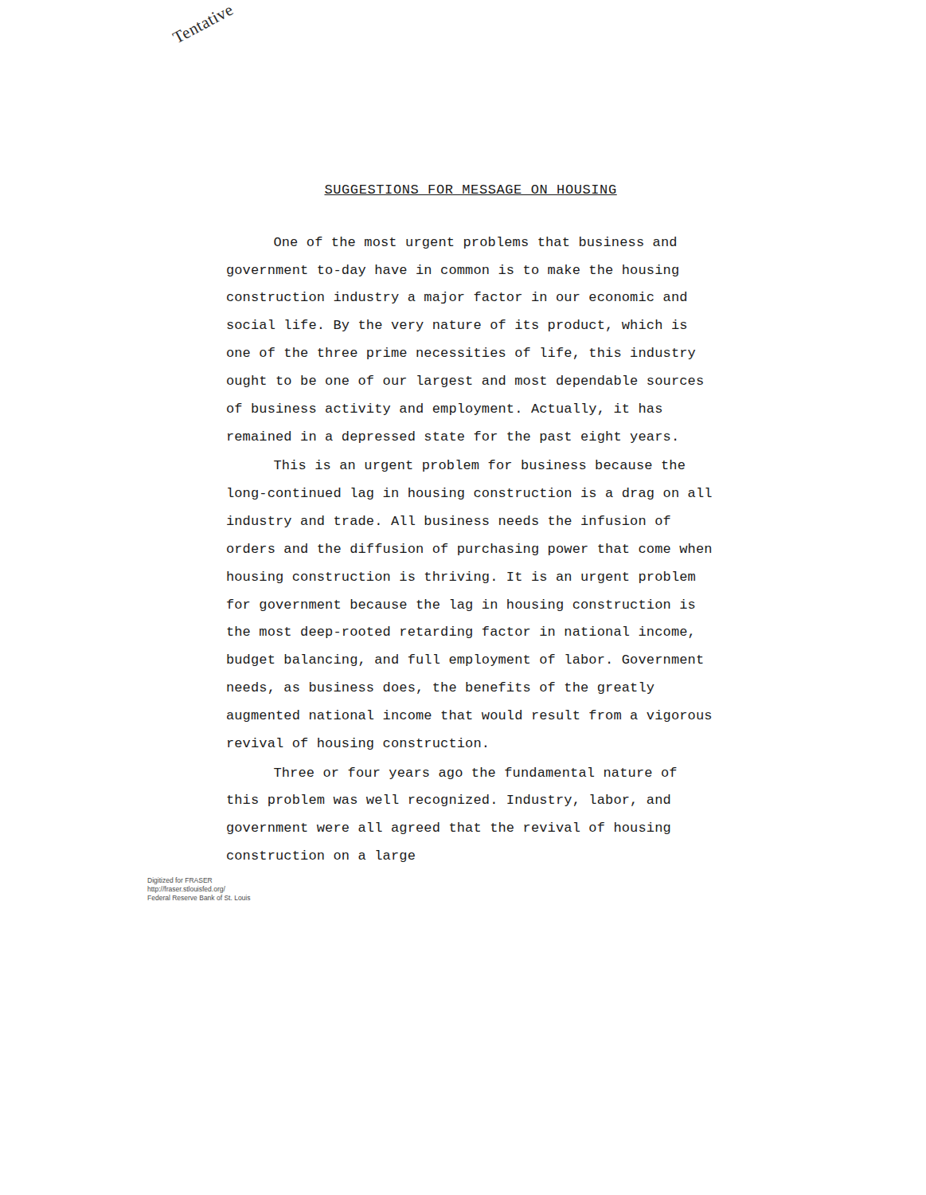Tentative
SUGGESTIONS FOR MESSAGE ON HOUSING
One of the most urgent problems that business and government to-day have in common is to make the housing construction industry a major factor in our economic and social life. By the very nature of its product, which is one of the three prime necessities of life, this industry ought to be one of our largest and most dependable sources of business activity and employment. Actually, it has remained in a depressed state for the past eight years.
This is an urgent problem for business because the long-continued lag in housing construction is a drag on all industry and trade. All business needs the infusion of orders and the diffusion of purchasing power that come when housing construction is thriving. It is an urgent problem for government because the lag in housing construction is the most deep-rooted retarding factor in national income, budget balancing, and full employment of labor. Government needs, as business does, the benefits of the greatly augmented national income that would result from a vigorous revival of housing construction.
Three or four years ago the fundamental nature of this problem was well recognized. Industry, labor, and government were all agreed that the revival of housing construction on a large
Digitized for FRASER
http://fraser.stlouisfed.org/
Federal Reserve Bank of St. Louis